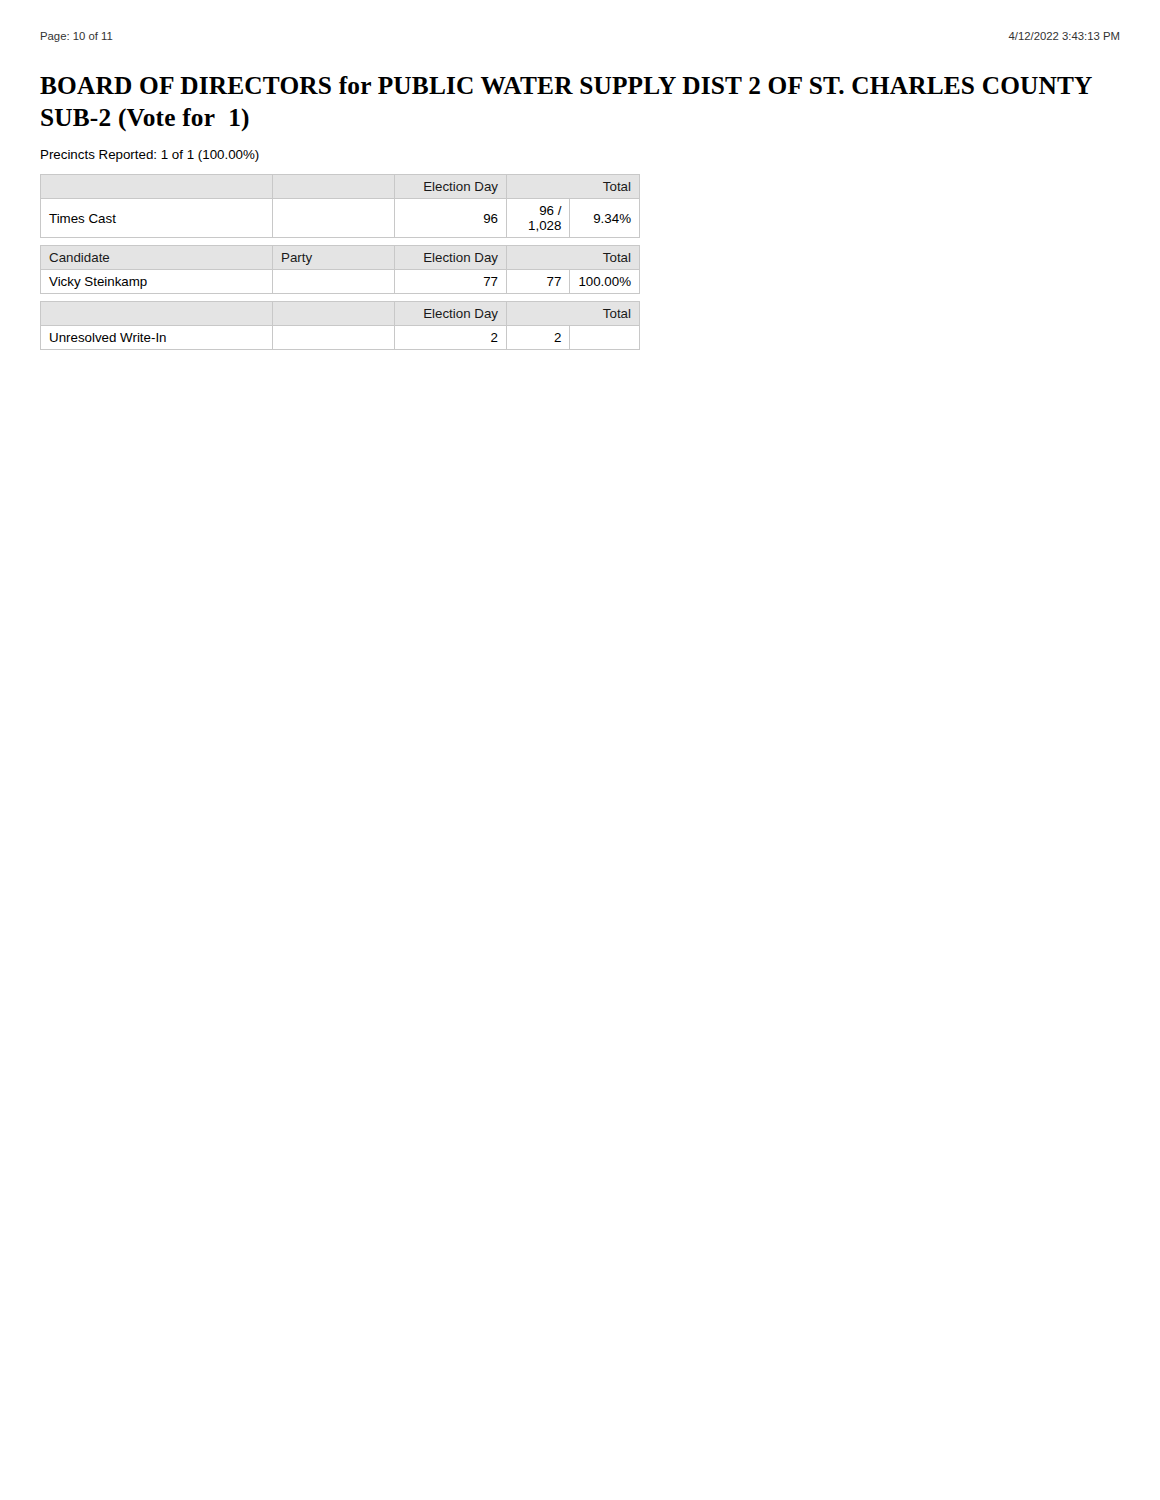Page: 10 of 11 4/12/2022 3:43:13 PM
BOARD OF DIRECTORS for PUBLIC WATER SUPPLY DIST 2 OF ST. CHARLES COUNTY SUB-2 (Vote for 1)
Precincts Reported: 1 of 1 (100.00%)
| | | Election Day | Total |
| Times Cast | | 96 | 96 / 1,028 | 9.34% |
| Candidate | Party | Election Day | Total |
| Vicky Steinkamp | | 77 | 77 | 100.00% |
| | | Election Day | Total |
| Unresolved Write-In | | 2 | 2 | |